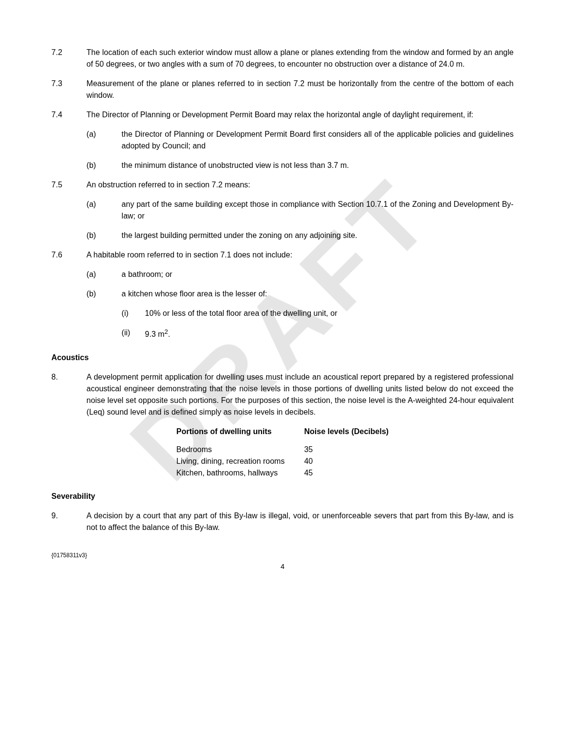DRAFT
7.2
The location of each such exterior window must allow a plane or planes extending from the window and formed by an angle of 50 degrees, or two angles with a sum of 70 degrees, to encounter no obstruction over a distance of 24.0 m.
7.3
Measurement of the plane or planes referred to in section 7.2 must be horizontally from the centre of the bottom of each window.
7.4
The Director of Planning or Development Permit Board may relax the horizontal angle of daylight requirement, if:
(a)
the Director of Planning or Development Permit Board first considers all of the applicable policies and guidelines adopted by Council; and
(b)
the minimum distance of unobstructed view is not less than 3.7 m.
7.5
An obstruction referred to in section 7.2 means:
(a)
any part of the same building except those in compliance with Section 10.7.1 of the Zoning and Development By-law; or
(b)
the largest building permitted under the zoning on any adjoining site.
7.6
A habitable room referred to in section 7.1 does not include:
(a)
a bathroom; or
(b)
a kitchen whose floor area is the lesser of:
(i)
10% or less of the total floor area of the dwelling unit, or
(ii)
9.3 m2.
Acoustics
8.
A development permit application for dwelling uses must include an acoustical report prepared by a registered professional acoustical engineer demonstrating that the noise levels in those portions of dwelling units listed below do not exceed the noise level set opposite such portions. For the purposes of this section, the noise level is the A-weighted 24-hour equivalent (Leq) sound level and is defined simply as noise levels in decibels.
| Portions of dwelling units | Noise levels (Decibels) |
| --- | --- |
| Bedrooms | 35 |
| Living, dining, recreation rooms | 40 |
| Kitchen, bathrooms, hallways | 45 |
Severability
9.
A decision by a court that any part of this By-law is illegal, void, or unenforceable severs that part from this By-law, and is not to affect the balance of this By-law.
{01758311v3}
4